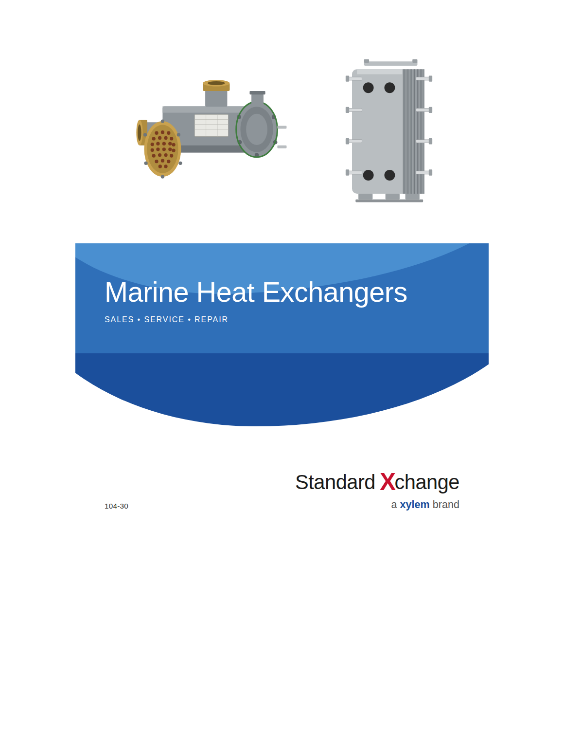Shell and tube marine heat exchanger A grey cast-iron shell and tube heat exchanger with brass tube sheet, brass threaded nozzles and bolted end bonnets.
Plate and frame heat exchanger A gasketed plate and frame heat exchanger with stainless steel plate pack, grey frame plates and tie bolts.
Marine Heat Exchangers
Sales • Service • Repair
104-30
Standard Xchange
a xylem brand